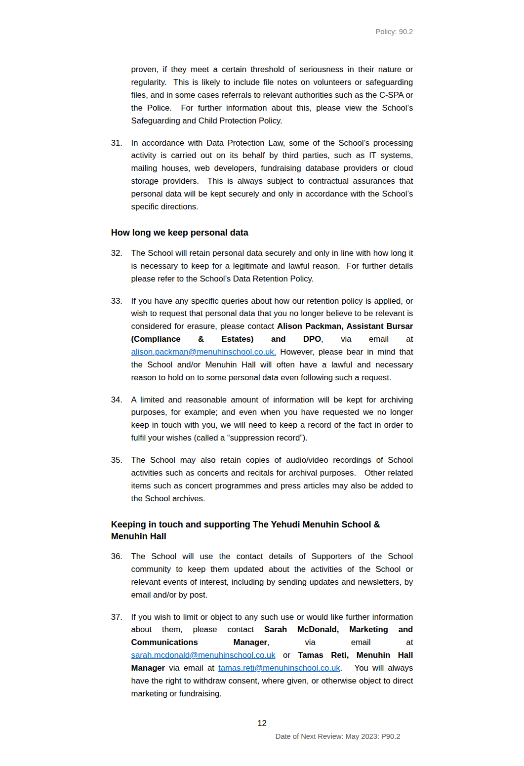Policy: 90.2
proven, if they meet a certain threshold of seriousness in their nature or regularity. This is likely to include file notes on volunteers or safeguarding files, and in some cases referrals to relevant authorities such as the C-SPA or the Police. For further information about this, please view the School’s Safeguarding and Child Protection Policy.
31. In accordance with Data Protection Law, some of the School’s processing activity is carried out on its behalf by third parties, such as IT systems, mailing houses, web developers, fundraising database providers or cloud storage providers. This is always subject to contractual assurances that personal data will be kept securely and only in accordance with the School’s specific directions.
How long we keep personal data
32. The School will retain personal data securely and only in line with how long it is necessary to keep for a legitimate and lawful reason. For further details please refer to the School’s Data Retention Policy.
33. If you have any specific queries about how our retention policy is applied, or wish to request that personal data that you no longer believe to be relevant is considered for erasure, please contact Alison Packman, Assistant Bursar (Compliance & Estates) and DPO, via email at alison.packman@menuhinschool.co.uk. However, please bear in mind that the School and/or Menuhin Hall will often have a lawful and necessary reason to hold on to some personal data even following such a request.
34. A limited and reasonable amount of information will be kept for archiving purposes, for example; and even when you have requested we no longer keep in touch with you, we will need to keep a record of the fact in order to fulfil your wishes (called a “suppression record”).
35. The School may also retain copies of audio/video recordings of School activities such as concerts and recitals for archival purposes. Other related items such as concert programmes and press articles may also be added to the School archives.
Keeping in touch and supporting The Yehudi Menuhin School & Menuhin Hall
36. The School will use the contact details of Supporters of the School community to keep them updated about the activities of the School or relevant events of interest, including by sending updates and newsletters, by email and/or by post.
37. If you wish to limit or object to any such use or would like further information about them, please contact Sarah McDonald, Marketing and Communications Manager, via email at sarah.mcdonald@menuhinschool.co.uk or Tamas Reti, Menuhin Hall Manager via email at tamas.reti@menuhinschool.co.uk. You will always have the right to withdraw consent, where given, or otherwise object to direct marketing or fundraising.
12
Date of Next Review: May 2023: P90.2